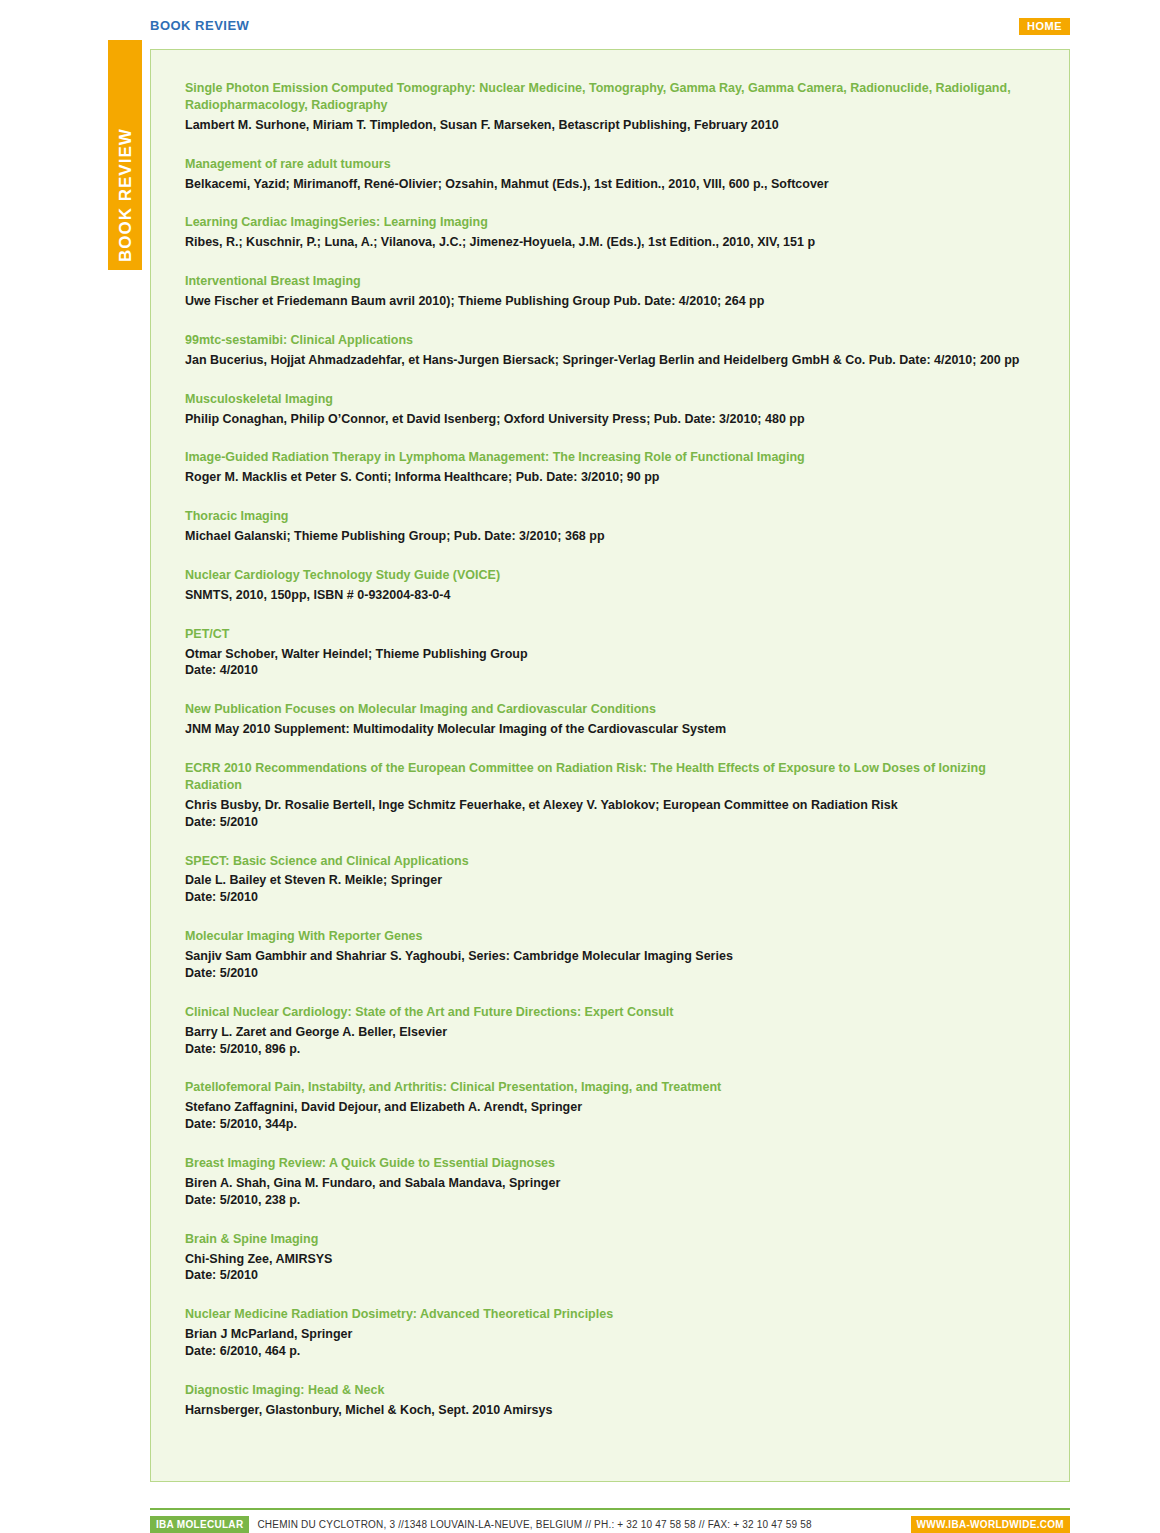BOOK REVIEW
HOME
BOOK REVIEW
Single Photon Emission Computed Tomography: Nuclear Medicine, Tomography, Gamma Ray, Gamma Camera, Radionuclide, Radioligand, Radiopharmacology, Radiography
Lambert M. Surhone, Miriam T. Timpledon, Susan F. Marseken, Betascript Publishing, February 2010
Management of rare adult tumours
Belkacemi, Yazid; Mirimanoff, René-Olivier; Ozsahin, Mahmut (Eds.), 1st Edition., 2010, VIII, 600 p., Softcover
Learning Cardiac ImagingSeries: Learning Imaging
Ribes, R.; Kuschnir, P.; Luna, A.; Vilanova, J.C.; Jimenez-Hoyuela, J.M. (Eds.), 1st Edition., 2010, XIV, 151 p
Interventional Breast Imaging
Uwe Fischer et Friedemann Baum avril 2010); Thieme Publishing Group Pub. Date: 4/2010; 264 pp
99mtc-sestamibi: Clinical Applications
Jan Bucerius, Hojjat Ahmadzadehfar, et Hans-Jurgen Biersack; Springer-Verlag Berlin and Heidelberg GmbH & Co. Pub. Date: 4/2010; 200 pp
Musculoskeletal Imaging
Philip Conaghan, Philip O’Connor, et David Isenberg; Oxford University Press; Pub. Date: 3/2010; 480 pp
Image-Guided Radiation Therapy in Lymphoma Management: The Increasing Role of Functional Imaging
Roger M. Macklis et Peter S. Conti; Informa Healthcare; Pub. Date: 3/2010; 90 pp
Thoracic Imaging
Michael Galanski; Thieme Publishing Group; Pub. Date: 3/2010; 368 pp
Nuclear Cardiology Technology Study Guide (VOICE)
SNMTS, 2010, 150pp, ISBN # 0-932004-83-0-4
PET/CT
Otmar Schober, Walter Heindel; Thieme Publishing Group
Date: 4/2010
New Publication Focuses on Molecular Imaging and Cardiovascular Conditions
JNM May 2010 Supplement: Multimodality Molecular Imaging of the Cardiovascular System
ECRR 2010 Recommendations of the European Committee on Radiation Risk: The Health Effects of Exposure to Low Doses of Ionizing Radiation
Chris Busby, Dr. Rosalie Bertell, Inge Schmitz Feuerhake, et Alexey V. Yablokov; European Committee on Radiation Risk
Date: 5/2010
SPECT: Basic Science and Clinical Applications
Dale L. Bailey et Steven R. Meikle; Springer
Date: 5/2010
Molecular Imaging With Reporter Genes
Sanjiv Sam Gambhir and Shahriar S. Yaghoubi, Series: Cambridge Molecular Imaging Series
Date: 5/2010
Clinical Nuclear Cardiology: State of the Art and Future Directions: Expert Consult
Barry L. Zaret and George A. Beller, Elsevier
Date: 5/2010, 896 p.
Patellofemoral Pain, Instabilty, and Arthritis: Clinical Presentation, Imaging, and Treatment
Stefano Zaffagnini, David Dejour, and Elizabeth A. Arendt, Springer
Date: 5/2010, 344p.
Breast Imaging Review: A Quick Guide to Essential Diagnoses
Biren A. Shah, Gina M. Fundaro, and Sabala Mandava, Springer
Date: 5/2010, 238 p.
Brain & Spine Imaging
Chi-Shing Zee, AMIRSYS
Date: 5/2010
Nuclear Medicine Radiation Dosimetry: Advanced Theoretical Principles
Brian J McParland, Springer
Date: 6/2010, 464 p.
Diagnostic Imaging: Head & Neck
Harnsberger, Glastonbury, Michel & Koch, Sept. 2010 Amirsys
IBA MOLECULAR
CHEMIN DU CYCLOTRON, 3 //1348 LOUVAIN-LA-NEUVE, BELGIUM // PH.: + 32 10 47 58 58 // FAX: + 32 10 47 59 58
WWW.IBA-WORLDWIDE.COM